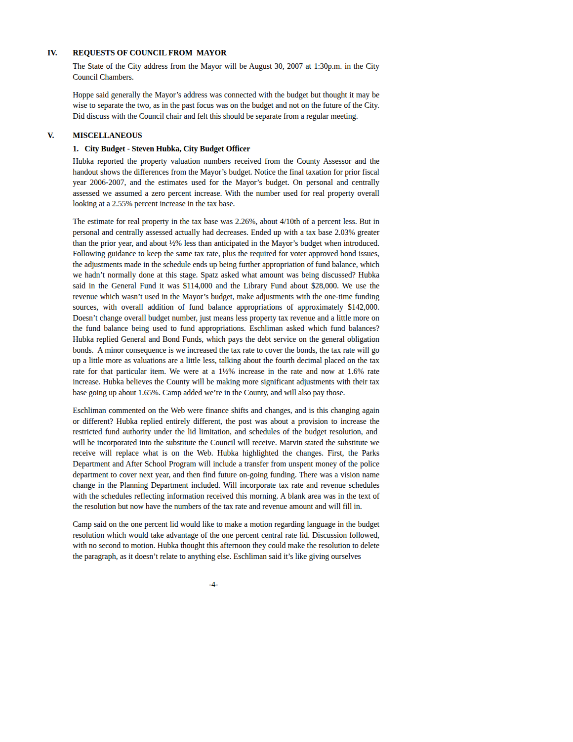IV. REQUESTS OF COUNCIL FROM MAYOR
The State of the City address from the Mayor will be August 30, 2007 at 1:30p.m. in the City Council Chambers.
Hoppe said generally the Mayor’s address was connected with the budget but thought it may be wise to separate the two, as in the past focus was on the budget and not on the future of the City. Did discuss with the Council chair and felt this should be separate from a regular meeting.
V. MISCELLANEOUS
1. City Budget - Steven Hubka, City Budget Officer
Hubka reported the property valuation numbers received from the County Assessor and the handout shows the differences from the Mayor’s budget. Notice the final taxation for prior fiscal year 2006-2007, and the estimates used for the Mayor’s budget. On personal and centrally assessed we assumed a zero percent increase. With the number used for real property overall looking at a 2.55% percent increase in the tax base.
The estimate for real property in the tax base was 2.26%, about 4/10th of a percent less. But in personal and centrally assessed actually had decreases. Ended up with a tax base 2.03% greater than the prior year, and about ½% less than anticipated in the Mayor’s budget when introduced. Following guidance to keep the same tax rate, plus the required for voter approved bond issues, the adjustments made in the schedule ends up being further appropriation of fund balance, which we hadn’t normally done at this stage. Spatz asked what amount was being discussed? Hubka said in the General Fund it was $114,000 and the Library Fund about $28,000. We use the revenue which wasn’t used in the Mayor’s budget, make adjustments with the one-time funding sources, with overall addition of fund balance appropriations of approximately $142,000. Doesn’t change overall budget number, just means less property tax revenue and a little more on the fund balance being used to fund appropriations. Eschliman asked which fund balances? Hubka replied General and Bond Funds, which pays the debt service on the general obligation bonds. A minor consequence is we increased the tax rate to cover the bonds, the tax rate will go up a little more as valuations are a little less, talking about the fourth decimal placed on the tax rate for that particular item. We were at a 1½% increase in the rate and now at 1.6% rate increase. Hubka believes the County will be making more significant adjustments with their tax base going up about 1.65%. Camp added we’re in the County, and will also pay those.
Eschliman commented on the Web were finance shifts and changes, and is this changing again or different? Hubka replied entirely different, the post was about a provision to increase the restricted fund authority under the lid limitation, and schedules of the budget resolution, and will be incorporated into the substitute the Council will receive. Marvin stated the substitute we receive will replace what is on the Web. Hubka highlighted the changes. First, the Parks Department and After School Program will include a transfer from unspent money of the police department to cover next year, and then find future on-going funding. There was a vision name change in the Planning Department included. Will incorporate tax rate and revenue schedules with the schedules reflecting information received this morning. A blank area was in the text of the resolution but now have the numbers of the tax rate and revenue amount and will fill in.
Camp said on the one percent lid would like to make a motion regarding language in the budget resolution which would take advantage of the one percent central rate lid. Discussion followed, with no second to motion. Hubka thought this afternoon they could make the resolution to delete the paragraph, as it doesn’t relate to anything else. Eschliman said it’s like giving ourselves
-4-